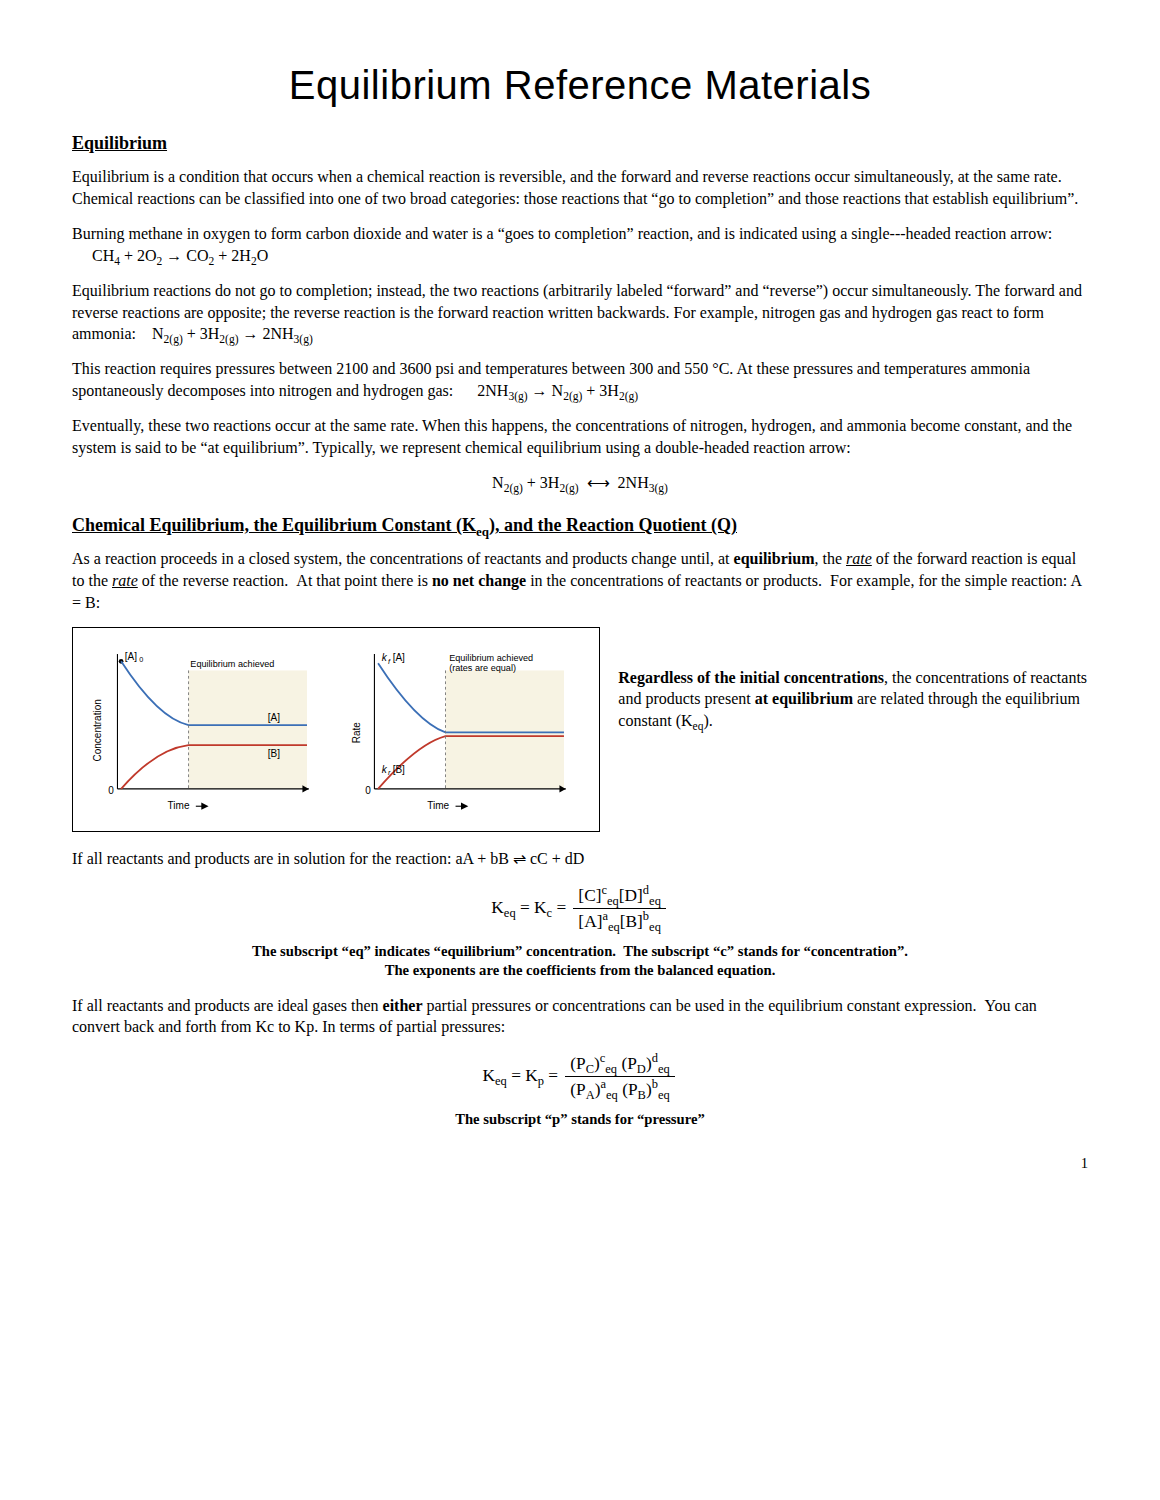Equilibrium Reference Materials
Equilibrium
Equilibrium is a condition that occurs when a chemical reaction is reversible, and the forward and reverse reactions occur simultaneously, at the same rate. Chemical reactions can be classified into one of two broad categories: those reactions that “go to completion” and those reactions that establish equilibrium”.
Burning methane in oxygen to form carbon dioxide and water is a “goes to completion” reaction, and is indicated using a single---headed reaction arrow: CH4 + 2O2 → CO2 + 2H2O
Equilibrium reactions do not go to completion; instead, the two reactions (arbitrarily labeled “forward” and “reverse”) occur simultaneously. The forward and reverse reactions are opposite; the reverse reaction is the forward reaction written backwards. For example, nitrogen gas and hydrogen gas react to form ammonia: N2(g) + 3H2(g) → 2NH3(g)
This reaction requires pressures between 2100 and 3600 psi and temperatures between 300 and 550 °C. At these pressures and temperatures ammonia spontaneously decomposes into nitrogen and hydrogen gas: 2NH3(g) → N2(g) + 3H2(g)
Eventually, these two reactions occur at the same rate. When this happens, the concentrations of nitrogen, hydrogen, and ammonia become constant, and the system is said to be “at equilibrium”. Typically, we represent chemical equilibrium using a double-headed reaction arrow:
N2(g) + 3H2(g) ⟷ 2NH3(g)
Chemical Equilibrium, the Equilibrium Constant (Keq), and the Reaction Quotient (Q)
As a reaction proceeds in a closed system, the concentrations of reactants and products change until, at equilibrium, the rate of the forward reaction is equal to the rate of the reverse reaction. At that point there is no net change in the concentrations of reactants or products. For example, for the simple reaction: A = B:
[A] 0 Equilibrium achieved [A] [B] 0 Time Concentration k f [A] Equilibrium achieved (rates are equal) k r [B] 0 Time Rate
Regardless of the initial concentrations, the concentrations of reactants and products present at equilibrium are related through the equilibrium constant (Keq).
If all reactants and products are in solution for the reaction: aA + bB ⇌ cC + dD
Keq = Kc = [C]ceq[D]deq [A]aeq[B]beq
The subscript “eq” indicates “equilibrium” concentration. The subscript “c” stands for “concentration”.
The exponents are the coefficients from the balanced equation.
If all reactants and products are ideal gases then either partial pressures or concentrations can be used in the equilibrium constant expression. You can convert back and forth from Kc to Kp. In terms of partial pressures:
Keq = Kp = (PC)ceq (PD)deq (PA)aeq (PB)beq
The subscript “p” stands for “pressure”
1